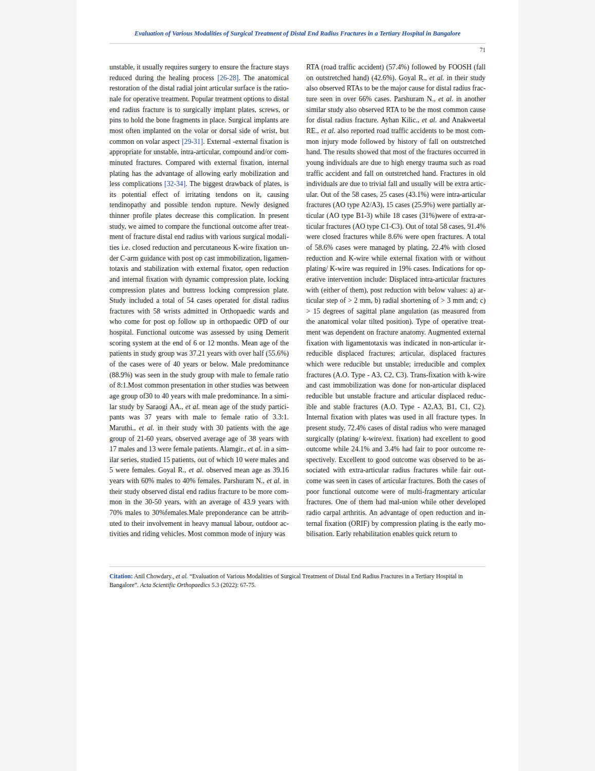Evaluation of Various Modalities of Surgical Treatment of Distal End Radius Fractures in a Tertiary Hospital in Bangalore
71
unstable, it usually requires surgery to ensure the fracture stays reduced during the healing process [26-28]. The anatomical restoration of the distal radial joint articular surface is the rationale for operative treatment. Popular treatment options to distal end radius fracture is to surgically implant plates, screws, or pins to hold the bone fragments in place. Surgical implants are most often implanted on the volar or dorsal side of wrist, but common on volar aspect [29-31]. External -external fixation is appropriate for unstable, intra-articular, compound and/or comminuted fractures. Compared with external fixation, internal plating has the advantage of allowing early mobilization and less complications [32-34]. The biggest drawback of plates, is its potential effect of irritating tendons on it, causing tendinopathy and possible tendon rupture. Newly designed thinner profile plates decrease this complication. In present study, we aimed to compare the functional outcome after treatment of fracture distal end radius with various surgical modalities i.e. closed reduction and percutaneous K-wire fixation under C-arm guidance with post op cast immobilization, ligamentotaxis and stabilization with external fixator, open reduction and internal fixation with dynamic compression plate, locking compression plates and buttress locking compression plate. Study included a total of 54 cases operated for distal radius fractures with 58 wrists admitted in Orthopaedic wards and who come for post op follow up in orthopaedic OPD of our hospital. Functional outcome was assessed by using Demerit scoring system at the end of 6 or 12 months. Mean age of the patients in study group was 37.21 years with over half (55.6%) of the cases were of 40 years or below. Male predominance (88.9%) was seen in the study group with male to female ratio of 8:1.Most common presentation in other studies was between age group of30 to 40 years with male predominance. In a similar study by Saraogi AA., et al. mean age of the study participants was 37 years with male to female ratio of 3.3:1. Maruthi., et al. in their study with 30 patients with the age group of 21-60 years, observed average age of 38 years with 17 males and 13 were female patients. Alamgir., et al. in a similar series, studied 15 patients, out of which 10 were males and 5 were females. Goyal R., et al. observed mean age as 39.16 years with 60% males to 40% females. Parshuram N., et al. in their study observed distal end radius fracture to be more common in the 30-50 years, with an average of 43.9 years with 70% males to 30%females.Male preponderance can be attributed to their involvement in heavy manual labour, outdoor activities and riding vehicles. Most common mode of injury was
RTA (road traffic accident) (57.4%) followed by FOOSH (fall on outstretched hand) (42.6%). Goyal R., et al. in their study also observed RTAs to be the major cause for distal radius fracture seen in over 66% cases. Parshuram N., et al. in another similar study also observed RTA to be the most common cause for distal radius fracture. Ayhan Kilic., et al. and Anakweetal RE., et al. also reported road traffic accidents to be most common injury mode followed by history of fall on outstretched hand. The results showed that most of the fractures occurred in young individuals are due to high energy trauma such as road traffic accident and fall on outstretched hand. Fractures in old individuals are due to trivial fall and usually will be extra articular. Out of the 58 cases, 25 cases (43.1%) were intra-articular fractures (AO type A2/A3), 15 cases (25.9%) were partially articular (AO type B1-3) while 18 cases (31%)were of extra-articular fractures (AO type C1-C3). Out of total 58 cases, 91.4% were closed fractures while 8.6% were open fractures. A total of 58.6% cases were managed by plating, 22.4% with closed reduction and K-wire while external fixation with or without plating/ K-wire was required in 19% cases. Indications for operative intervention include: Displaced intra-articular fractures with (either of them), post reduction with below values: a) articular step of > 2 mm, b) radial shortening of > 3 mm and; c) > 15 degrees of sagittal plane angulation (as measured from the anatomical volar tilted position). Type of operative treatment was dependent on fracture anatomy. Augmented external fixation with ligamentotaxis was indicated in non-articular irreducible displaced fractures; articular, displaced fractures which were reducible but unstable; irreducible and complex fractures (A.O. Type - A3, C2, C3). Trans-fixation with k-wire and cast immobilization was done for non-articular displaced reducible but unstable fracture and articular displaced reducible and stable fractures (A.O. Type - A2,A3, B1, C1, C2). Internal fixation with plates was used in all fracture types. In present study, 72.4% cases of distal radius who were managed surgically (plating/ k-wire/ext. fixation) had excellent to good outcome while 24.1% and 3.4% had fair to poor outcome respectively. Excellent to good outcome was observed to be associated with extra-articular radius fractures while fair outcome was seen in cases of articular fractures. Both the cases of poor functional outcome were of multi-fragmentary articular fractures. One of them had mal-union while other developed radio carpal arthritis. An advantage of open reduction and internal fixation (ORIF) by compression plating is the early mobilisation. Early rehabilitation enables quick return to
Citation: Anil Chowdary., et al. “Evaluation of Various Modalities of Surgical Treatment of Distal End Radius Fractures in a Tertiary Hospital in Bangalore”. Acta Scientific Orthopaedics 5.3 (2022): 67-75.